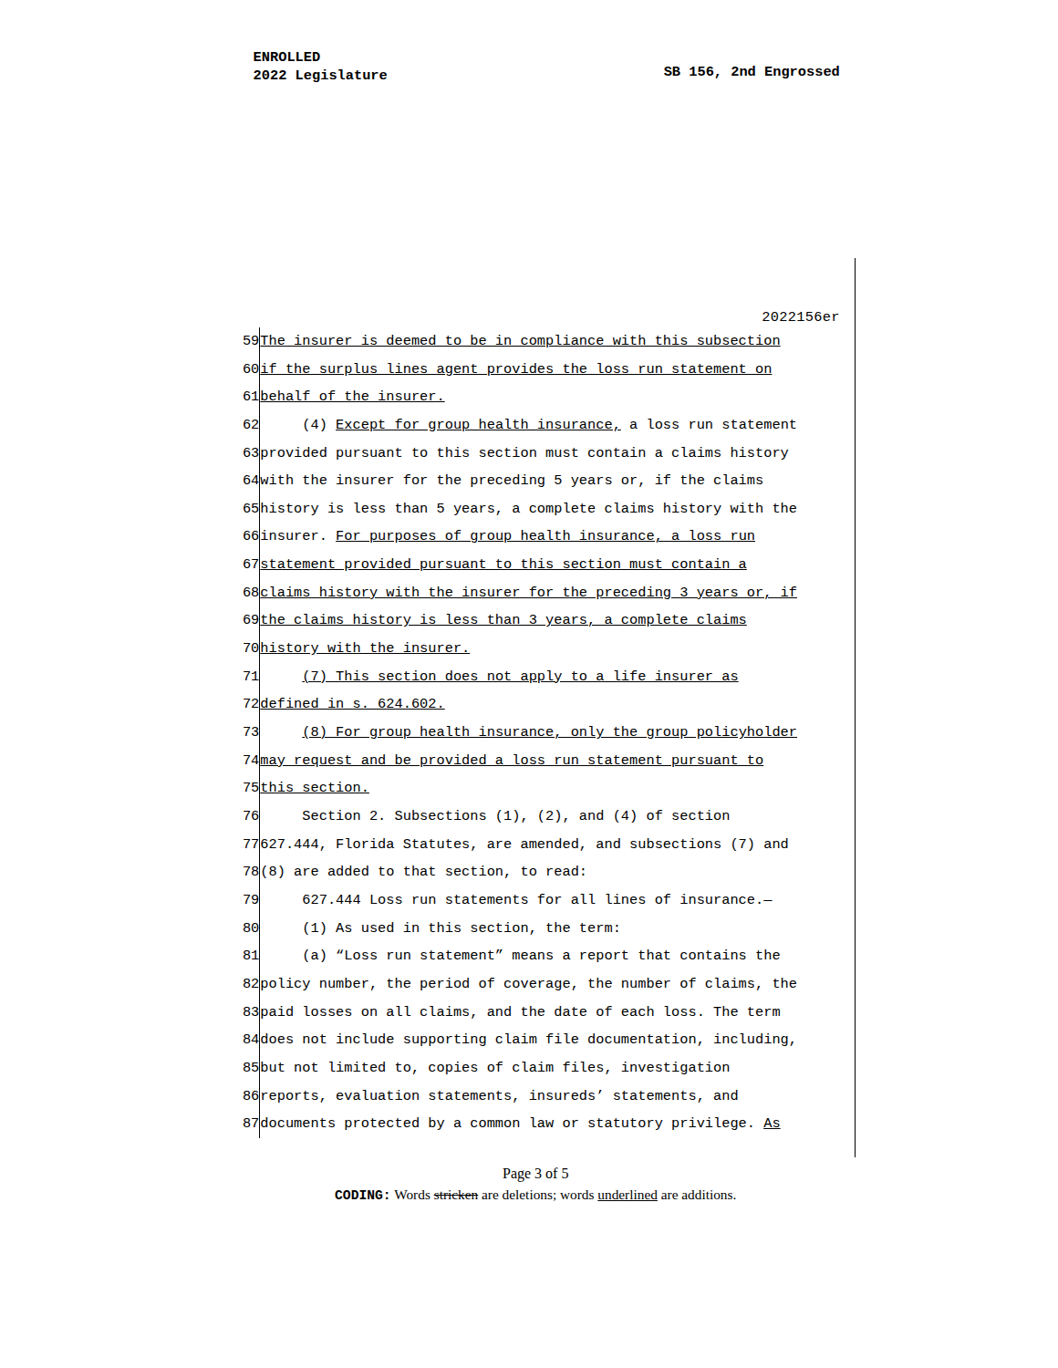ENROLLED
2022 Legislature
SB 156, 2nd Engrossed
2022156er
| 59 | The insurer is deemed to be in compliance with this subsection |
| 60 | if the surplus lines agent provides the loss run statement on |
| 61 | behalf of the insurer. |
| 62 | (4) Except for group health insurance, a loss run statement |
| 63 | provided pursuant to this section must contain a claims history |
| 64 | with the insurer for the preceding 5 years or, if the claims |
| 65 | history is less than 5 years, a complete claims history with the |
| 66 | insurer. For purposes of group health insurance, a loss run |
| 67 | statement provided pursuant to this section must contain a |
| 68 | claims history with the insurer for the preceding 3 years or, if |
| 69 | the claims history is less than 3 years, a complete claims |
| 70 | history with the insurer. |
| 71 | (7) This section does not apply to a life insurer as |
| 72 | defined in s. 624.602. |
| 73 | (8) For group health insurance, only the group policyholder |
| 74 | may request and be provided a loss run statement pursuant to |
| 75 | this section. |
| 76 | Section 2. Subsections (1), (2), and (4) of section |
| 77 | 627.444, Florida Statutes, are amended, and subsections (7) and |
| 78 | (8) are added to that section, to read: |
| 79 | 627.444 Loss run statements for all lines of insurance.— |
| 80 | (1) As used in this section, the term: |
| 81 | (a) “Loss run statement” means a report that contains the |
| 82 | policy number, the period of coverage, the number of claims, the |
| 83 | paid losses on all claims, and the date of each loss. The term |
| 84 | does not include supporting claim file documentation, including, |
| 85 | but not limited to, copies of claim files, investigation |
| 86 | reports, evaluation statements, insureds’ statements, and |
| 87 | documents protected by a common law or statutory privilege. As |
Page 3 of 5
CODING: Words stricken are deletions; words underlined are additions.